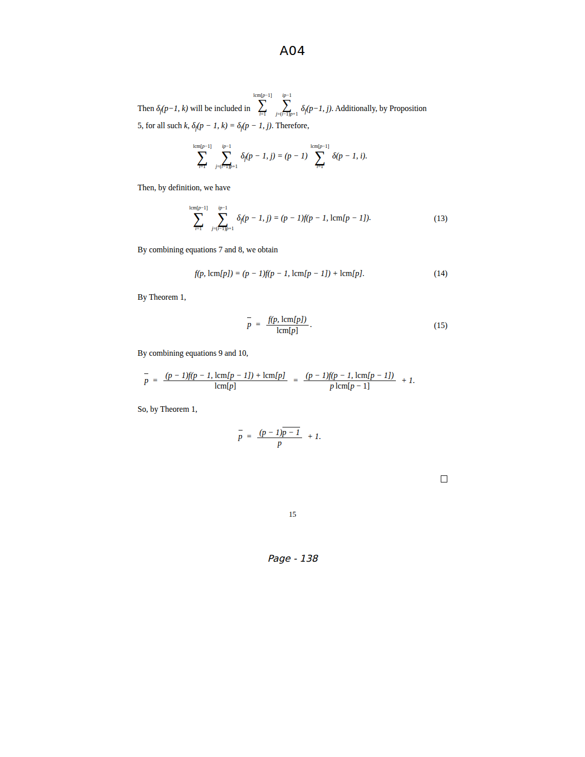A04
Then δf(p−1, k) will be included in lcm[p−1] ∑ i=1 ip−1 ∑ j=(i−1)p+1 δf(p−1, j). Additionally, by Proposition
5, for all such k, δf(p − 1, k) = δf(p − 1, j). Therefore,
lcm[p−1] ∑ i=1 ip−1 ∑ j=(i−1)p+1 δf(p − 1, j) = (p − 1) lcm[p−1] ∑ i=1 δ(p − 1, i).
Then, by definition, we have
lcm[p−1] ∑ i=1 ip−1 ∑ j=(i−1)p+1 δf(p − 1, j) = (p − 1)f(p − 1, lcm[p − 1]).
(13)
By combining equations 7 and 8, we obtain
f(p, lcm[p]) = (p − 1)f(p − 1, lcm[p − 1]) + lcm[p].
(14)
By Theorem 1,
p = f(p, lcm[p]) lcm[p] .
(15)
By combining equations 9 and 10,
p = (p − 1)f(p − 1, lcm[p − 1]) + lcm[p] lcm[p] = (p − 1)f(p − 1, lcm[p − 1]) p lcm[p − 1] + 1.
So, by Theorem 1,
p = (p − 1)p − 1 p + 1.
15
Page - 138